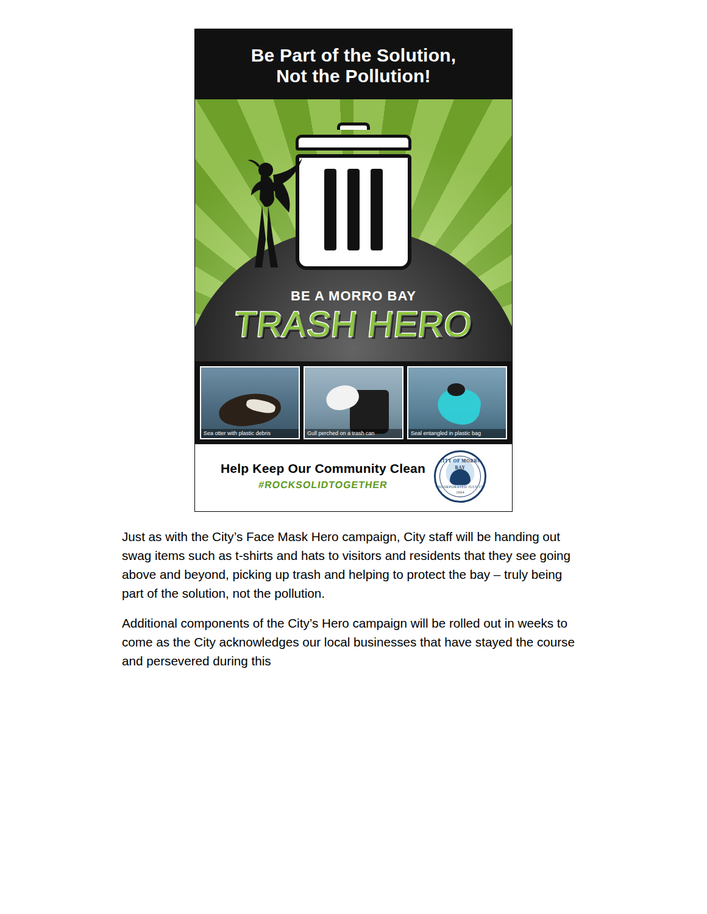Be Part of the Solution,
Not the Pollution!
BE A MORRO BAY
TRASH HERO
Sea otter with plastic debris
Gull perched on a trash can
Seal entangled in plastic bag
Help Keep Our Community Clean
#ROCKSOLIDTOGETHER
CITY OF MORRO BAY INCORPORATED JULY 17, 1964
Just as with the City’s Face Mask Hero campaign, City staff will be handing out swag items such as t-shirts and hats to visitors and residents that they see going above and beyond, picking up trash and helping to protect the bay – truly being part of the solution, not the pollution.
Additional components of the City’s Hero campaign will be rolled out in weeks to come as the City acknowledges our local businesses that have stayed the course and persevered during this